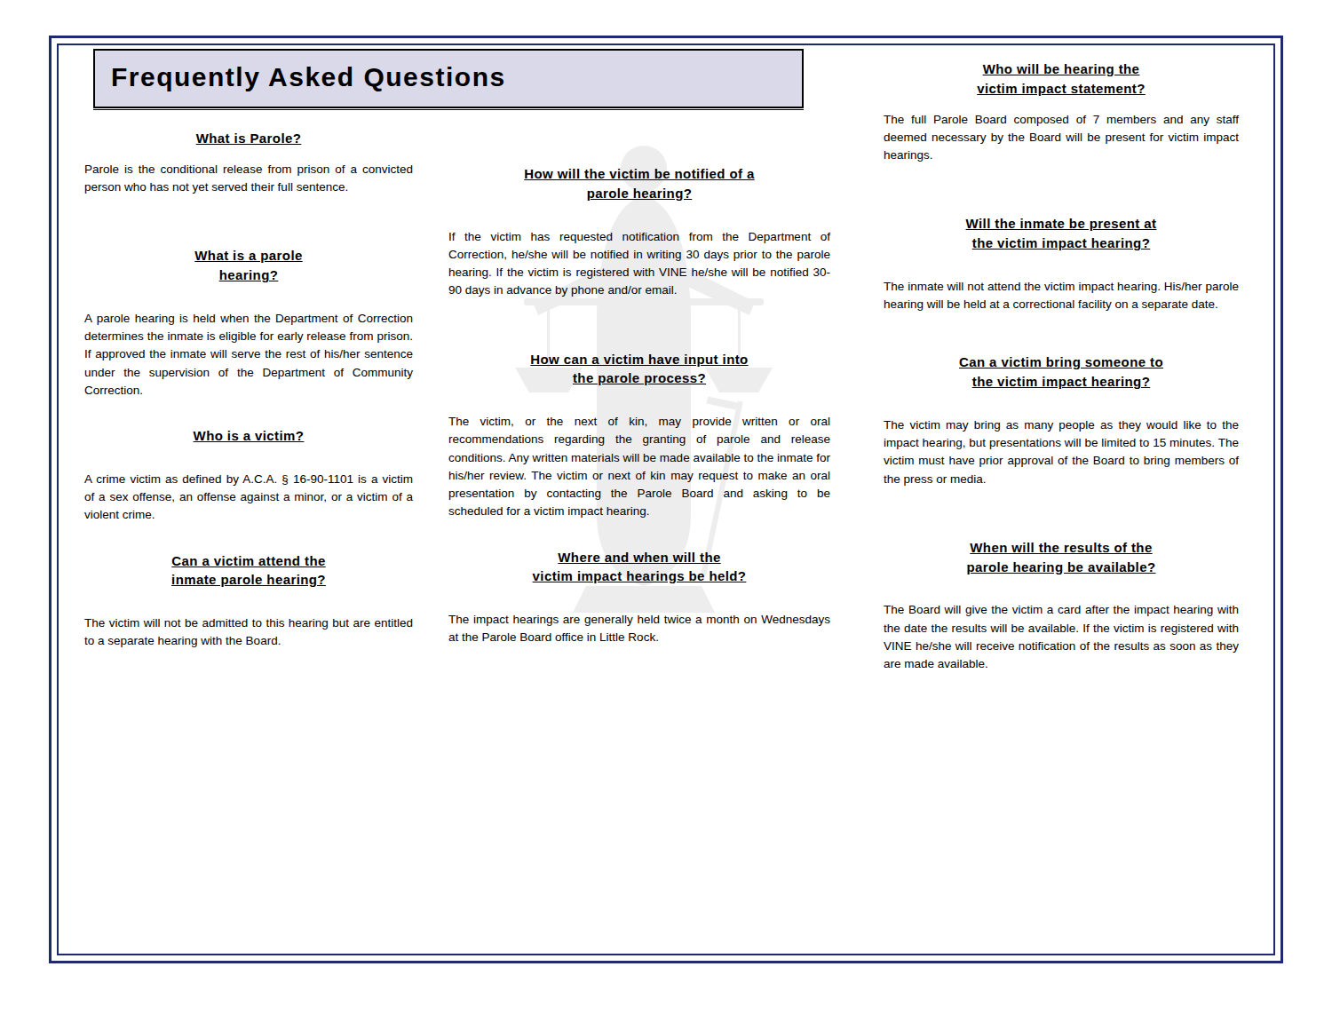Frequently Asked Questions
What is Parole?
Parole is the conditional release from prison of a convicted person who has not yet served their full sentence.
What is a parole
hearing?
A parole hearing is held when the Department of Correction determines the inmate is eligible for early release from prison. If approved the inmate will serve the rest of his/her sentence under the supervision of the Department of Community Correction.
Who is a victim?
A crime victim as defined by A.C.A. § 16-90-1101 is a victim of a sex offense, an offense against a minor, or a victim of a violent crime.
Can a victim attend the
inmate parole hearing?
The victim will not be admitted to this hearing but are entitled to a separate hearing with the Board.
How will the victim be notified of a
parole hearing?
If the victim has requested notification from the Department of Correction, he/she will be notified in writing 30 days prior to the parole hearing. If the victim is registered with VINE he/she will be notified 30-90 days in advance by phone and/or email.
How can a victim have input into
the parole process?
The victim, or the next of kin, may provide written or oral recommendations regarding the granting of parole and release conditions. Any written materials will be made available to the inmate for his/her review. The victim or next of kin may request to make an oral presentation by contacting the Parole Board and asking to be scheduled for a victim impact hearing.
Where and when will the
victim impact hearings be held?
The impact hearings are generally held twice a month on Wednesdays at the Parole Board office in Little Rock.
Who will be hearing the
victim impact statement?
The full Parole Board composed of 7 members and any staff deemed necessary by the Board will be present for victim impact hearings.
Will the inmate be present at
the victim impact hearing?
The inmate will not attend the victim impact hearing. His/her parole hearing will be held at a correctional facility on a separate date.
Can a victim bring someone to
the victim impact hearing?
The victim may bring as many people as they would like to the impact hearing, but presentations will be limited to 15 minutes. The victim must have prior approval of the Board to bring members of the press or media.
When will the results of the
parole hearing be available?
The Board will give the victim a card after the impact hearing with the date the results will be available. If the victim is registered with VINE he/she will receive notification of the results as soon as they are made available.